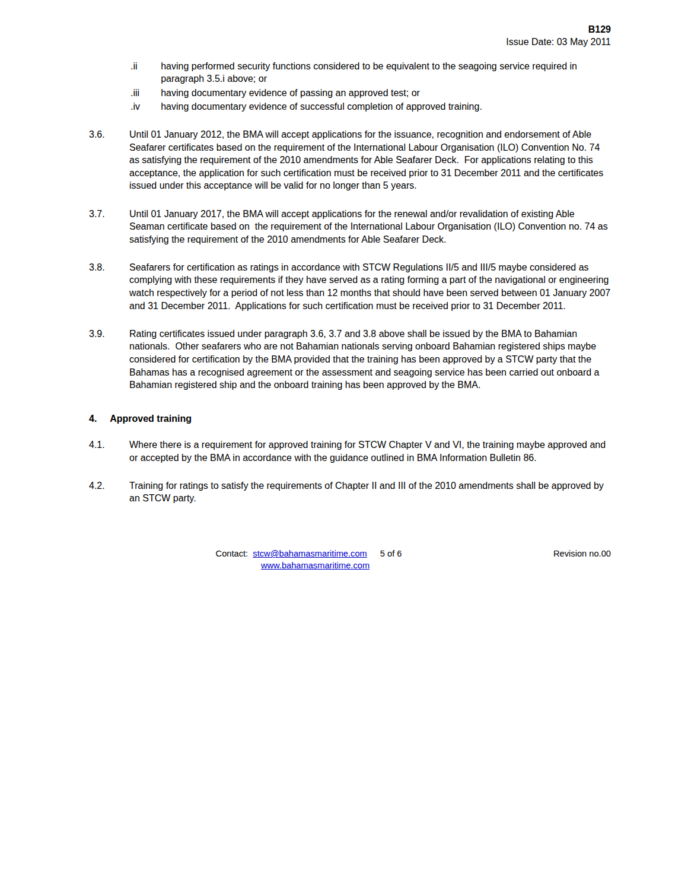B129
Issue Date: 03 May 2011
.ii having performed security functions considered to be equivalent to the seagoing service required in paragraph 3.5.i above; or
.iii having documentary evidence of passing an approved test; or
.iv having documentary evidence of successful completion of approved training.
3.6.
Until 01 January 2012, the BMA will accept applications for the issuance, recognition and endorsement of Able Seafarer certificates based on the requirement of the International Labour Organisation (ILO) Convention No. 74 as satisfying the requirement of the 2010 amendments for Able Seafarer Deck. For applications relating to this acceptance, the application for such certification must be received prior to 31 December 2011 and the certificates issued under this acceptance will be valid for no longer than 5 years.
3.7.
Until 01 January 2017, the BMA will accept applications for the renewal and/or revalidation of existing Able Seaman certificate based on the requirement of the International Labour Organisation (ILO) Convention no. 74 as satisfying the requirement of the 2010 amendments for Able Seafarer Deck.
3.8.
Seafarers for certification as ratings in accordance with STCW Regulations II/5 and III/5 maybe considered as complying with these requirements if they have served as a rating forming a part of the navigational or engineering watch respectively for a period of not less than 12 months that should have been served between 01 January 2007 and 31 December 2011. Applications for such certification must be received prior to 31 December 2011.
3.9.
Rating certificates issued under paragraph 3.6, 3.7 and 3.8 above shall be issued by the BMA to Bahamian nationals. Other seafarers who are not Bahamian nationals serving onboard Bahamian registered ships maybe considered for certification by the BMA provided that the training has been approved by a STCW party that the Bahamas has a recognised agreement or the assessment and seagoing service has been carried out onboard a Bahamian registered ship and the onboard training has been approved by the BMA.
4. Approved training
4.1.
Where there is a requirement for approved training for STCW Chapter V and VI, the training maybe approved and or accepted by the BMA in accordance with the guidance outlined in BMA Information Bulletin 86.
4.2.
Training for ratings to satisfy the requirements of Chapter II and III of the 2010 amendments shall be approved by an STCW party.
Contact: stcw@bahamasmaritime.com 5 of 6
www.bahamasmaritime.com
Revision no.00